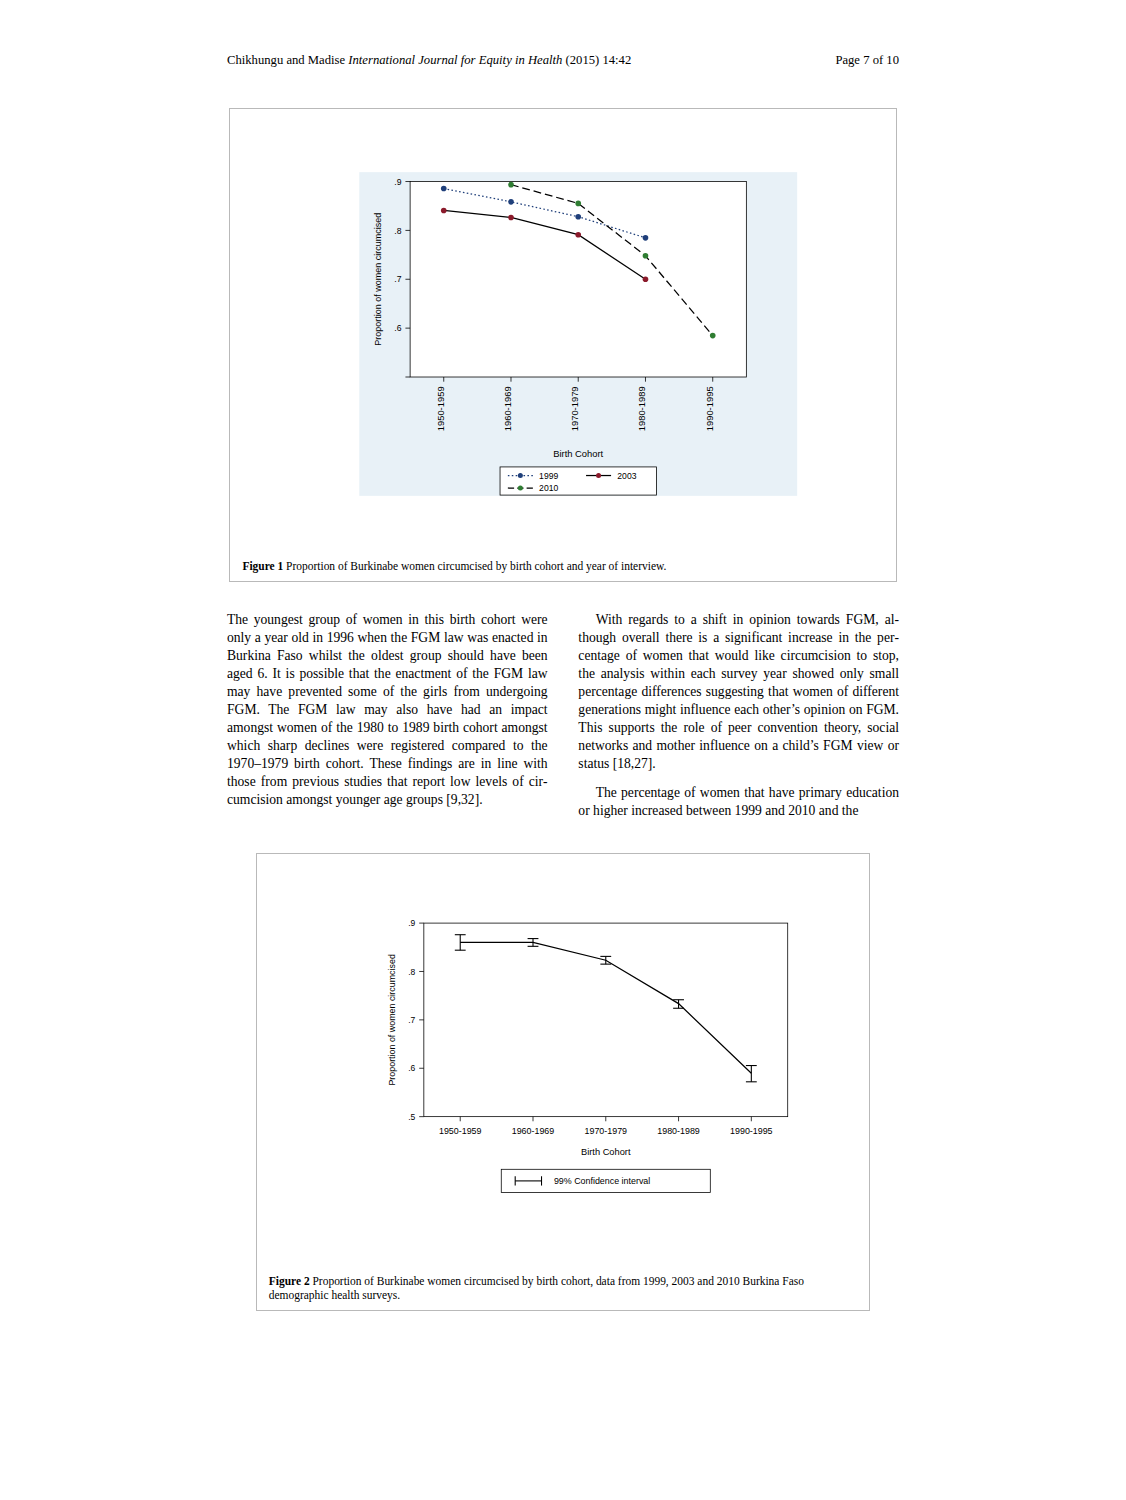Chikhungu and Madise International Journal for Equity in Health (2015) 14:42
Page 7 of 10
.9 .8 .7 .6 Proportion of women circumcised 1950-1959 1960-1969 1970-1979 1980-1989 1990-1995 Birth Cohort 1999 2003 2010
Figure 1 Proportion of Burkinabe women circumcised by birth cohort and year of interview.
The youngest group of women in this birth cohort were only a year old in 1996 when the FGM law was enacted in Burkina Faso whilst the oldest group should have been aged 6. It is possible that the enactment of the FGM law may have prevented some of the girls from undergoing FGM. The FGM law may also have had an impact amongst women of the 1980 to 1989 birth cohort amongst which sharp declines were registered compared to the 1970–1979 birth cohort. These findings are in line with those from previous studies that report low levels of circumcision amongst younger age groups [9,32].
With regards to a shift in opinion towards FGM, although overall there is a significant increase in the percentage of women that would like circumcision to stop, the analysis within each survey year showed only small percentage differences suggesting that women of different generations might influence each other’s opinion on FGM. This supports the role of peer convention theory, social networks and mother influence on a child’s FGM view or status [18,27].
The percentage of women that have primary education or higher increased between 1999 and 2010 and the
.9 .8 .7 .6 .5 Proportion of women circumcised 1950-1959 1960-1969 1970-1979 1980-1989 1990-1995 Birth Cohort 99% Confidence interval
Figure 2 Proportion of Burkinabe women circumcised by birth cohort, data from 1999, 2003 and 2010 Burkina Faso demographic health surveys.